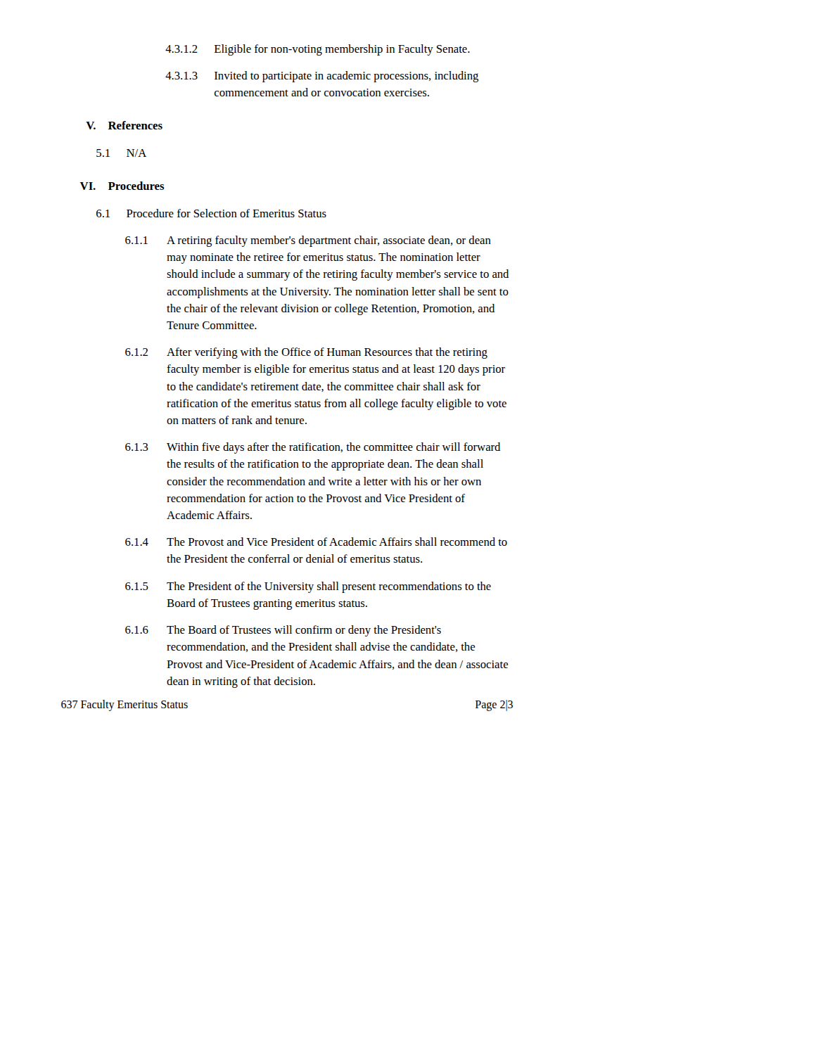4.3.1.2
Eligible for non-voting membership in Faculty Senate.
4.3.1.3
Invited to participate in academic processions, including commencement and or convocation exercises.
V.
References
5.1
N/A
VI.
Procedures
6.1
Procedure for Selection of Emeritus Status
6.1.1
A retiring faculty member's department chair, associate dean, or dean may nominate the retiree for emeritus status. The nomination letter should include a summary of the retiring faculty member's service to and accomplishments at the University. The nomination letter shall be sent to the chair of the relevant division or college Retention, Promotion, and Tenure Committee.
6.1.2
After verifying with the Office of Human Resources that the retiring faculty member is eligible for emeritus status and at least 120 days prior to the candidate's retirement date, the committee chair shall ask for ratification of the emeritus status from all college faculty eligible to vote on matters of rank and tenure.
6.1.3
Within five days after the ratification, the committee chair will forward the results of the ratification to the appropriate dean. The dean shall consider the recommendation and write a letter with his or her own recommendation for action to the Provost and Vice President of Academic Affairs.
6.1.4
The Provost and Vice President of Academic Affairs shall recommend to the President the conferral or denial of emeritus status.
6.1.5
The President of the University shall present recommendations to the Board of Trustees granting emeritus status.
6.1.6
The Board of Trustees will confirm or deny the President's recommendation, and the President shall advise the candidate, the Provost and Vice-President of Academic Affairs, and the dean / associate dean in writing of that decision.
637 Faculty Emeritus Status
Page 2|3